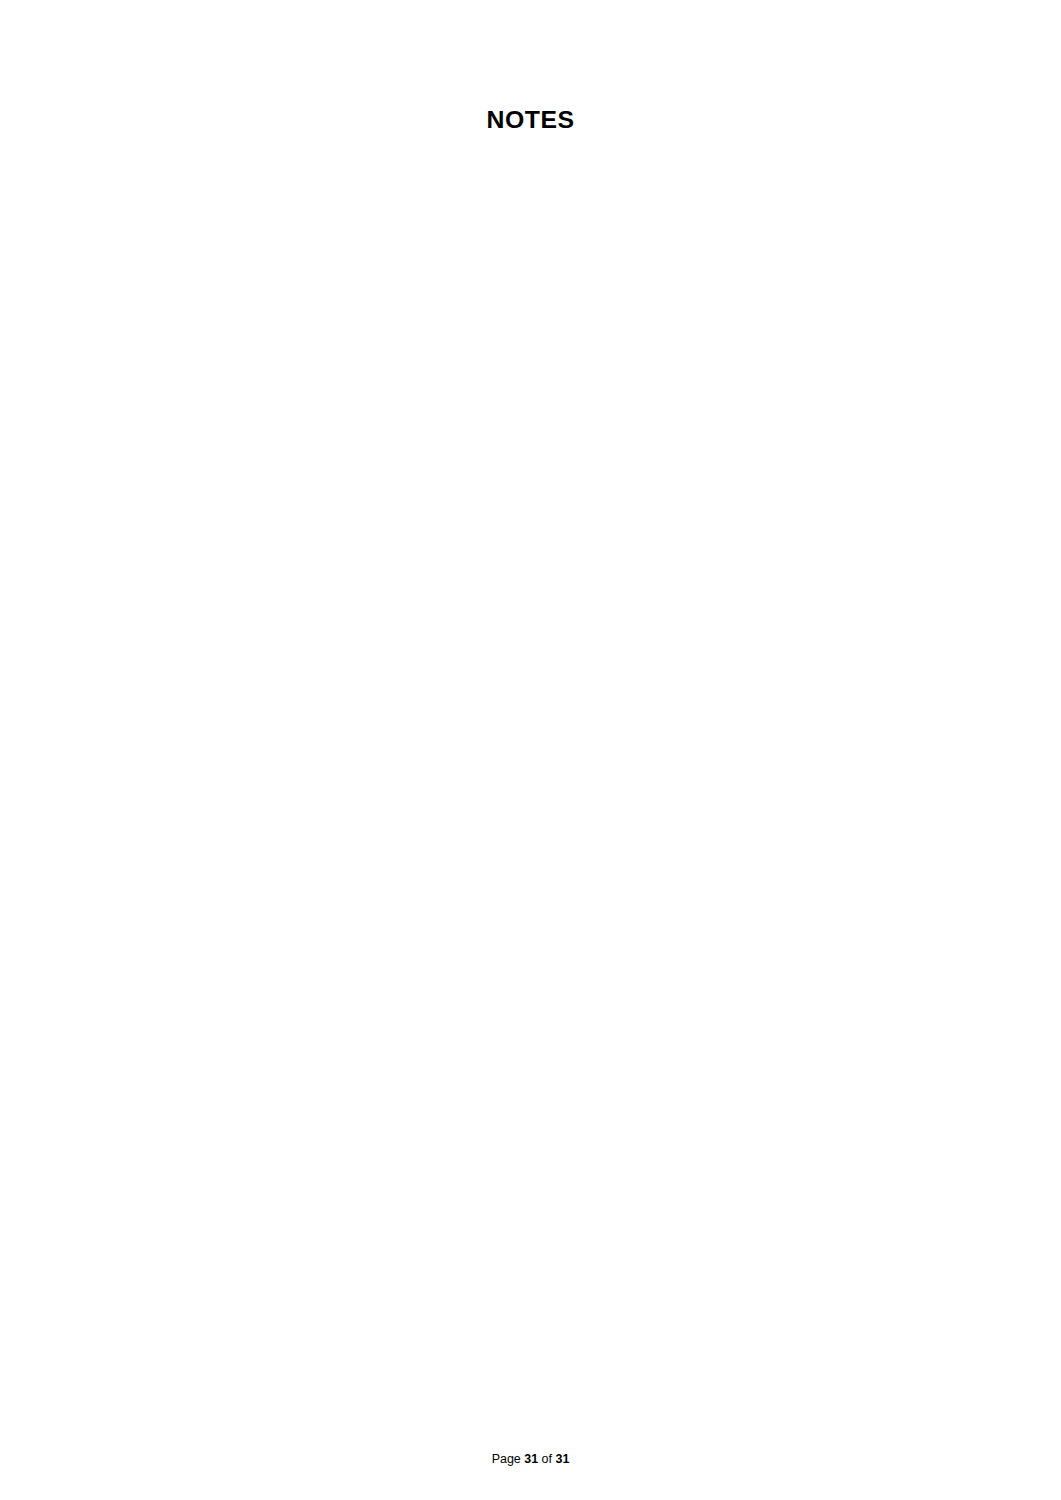NOTES
Page 31 of 31